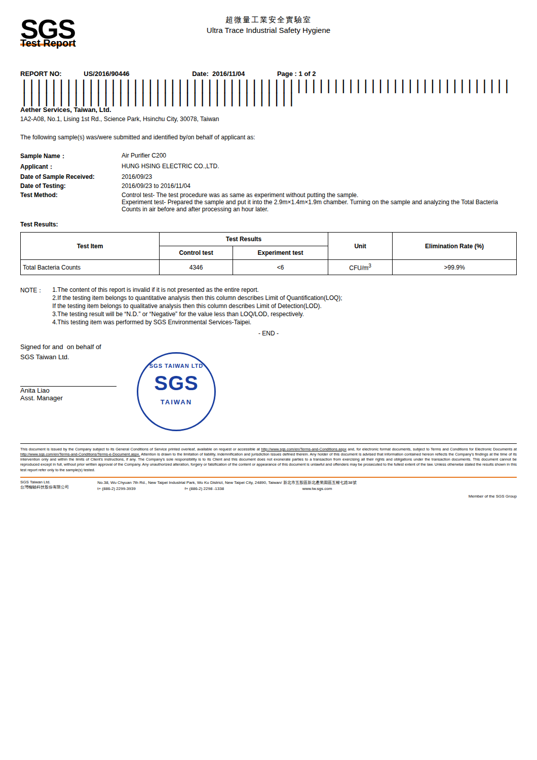SGS
超微量工業安全實驗室
Ultra Trace Industrial Safety Hygiene
Test Report
REPORT NO: US/2016/90446 Date: 2016/11/04 Page : 1 of 2
|||||||||||||||||||||||||||||||||||||||||||||||||||||||||||||||||||||||||||||||||||||||||||||||||||||||
Aether Services, Taiwan, Ltd.
1A2-A08, No.1, Lising 1st Rd., Science Park, Hsinchu City, 30078, Taiwan
The following sample(s) was/were submitted and identified by/on behalf of applicant as:
| Sample Name： | Air Purifier C200 |
| Applicant： | HUNG HSING ELECTRIC CO.,LTD. |
| Date of Sample Received: | 2016/09/23 |
| Date of Testing: | 2016/09/23 to 2016/11/04 |
| Test Method: | Control test- The test procedure was as same as experiment without putting the sample. Experiment test- Prepared the sample and put it into the 2.9m×1.4m×1.9m chamber. Turning on the sample and analyzing the Total Bacteria Counts in air before and after processing an hour later. |
Test Results:
| Test Item | Test Results | Unit | Elimination Rate (%) |
| --- | --- | --- | --- |
| Control test | Experiment test |
| Total Bacteria Counts | 4346 | <6 | CFU/m 3 | >99.9% |
NOTE：
1.The content of this report is invalid if it is not presented as the entire report.
2.If the testing item belongs to quantitative analysis then this column describes Limit of Quantification(LOQ);
If the testing item belongs to qualitative analysis then this column describes Limit of Detection(LOD).
3.The testing result will be “N.D.” or “Negative” for the value less than LOQ/LOD, respectively.
4.This testing item was performed by SGS Environmental Services-Taipei.
- END -
Signed for and on behalf of
SGS Taiwan Ltd.
Anita Liao
Asst. Manager
SGS TAIWAN LTD
SGS
TAIWAN
This document is issued by the Company subject to its General Conditions of Service printed overleaf, available on request or accessible at http://www.sgs.com/en/Terms-and-Conditions.aspx and, for electronic format documents, subject to Terms and Conditions for Electronic Documents at http://www.sgs.com/en/Terms-and-Conditions/Terms-e-Document.aspx. Attention is drawn to the limitation of liability, indemnification and jurisdiction issues defined therein. Any holder of this document is advised that information contained hereon reflects the Company's findings at the time of its intervention only and within the limits of Client's instructions, if any. The Company's sole responsibility is to its Client and this document does not exonerate parties to a transaction from exercising all their rights and obligations under the transaction documents. This document cannot be reproduced except in full, without prior written approval of the Company. Any unauthorized alteration, forgery or falsification of the content or appearance of this document is unlawful and offenders may be prosecuted to the fullest extent of the law. Unless otherwise stated the results shown in this test report refer only to the sample(s) tested.
SGS Taiwan Ltd.
台灣檢驗科技股份有限公司
No.38, Wu Chyuan 7th Rd., New Taipei Industrial Park, Wu Ku District, New Taipei City, 24890, Taiwan/ 新北市五股區新北產業園區五權七路38號
t+ (886-2) 2299-3939 f+ (886-2) 2298 -1338 www.tw.sgs.com
Member of the SGS Group